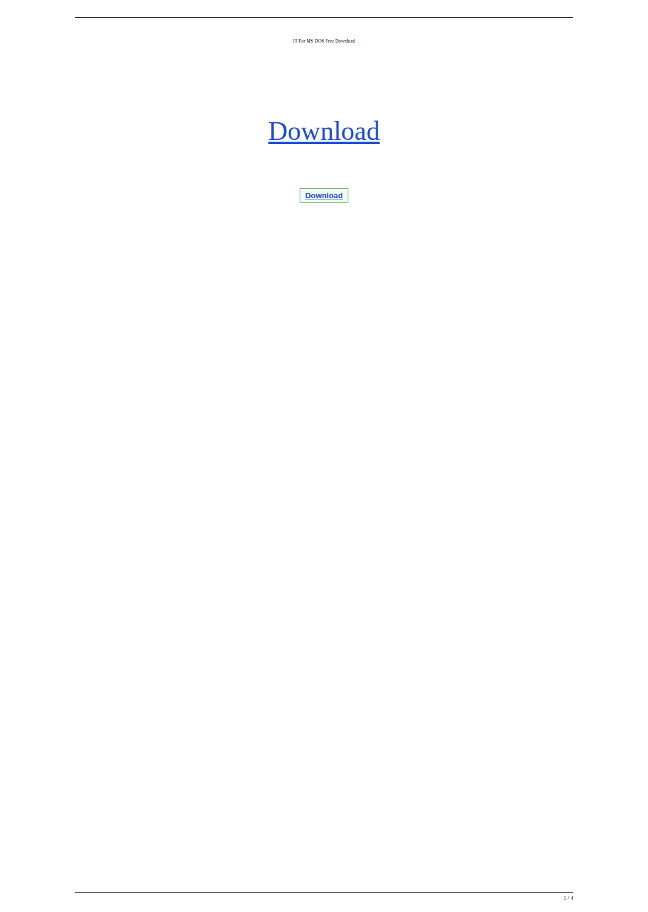IT For MS-DOS Free Download
Download Download
1 / 4